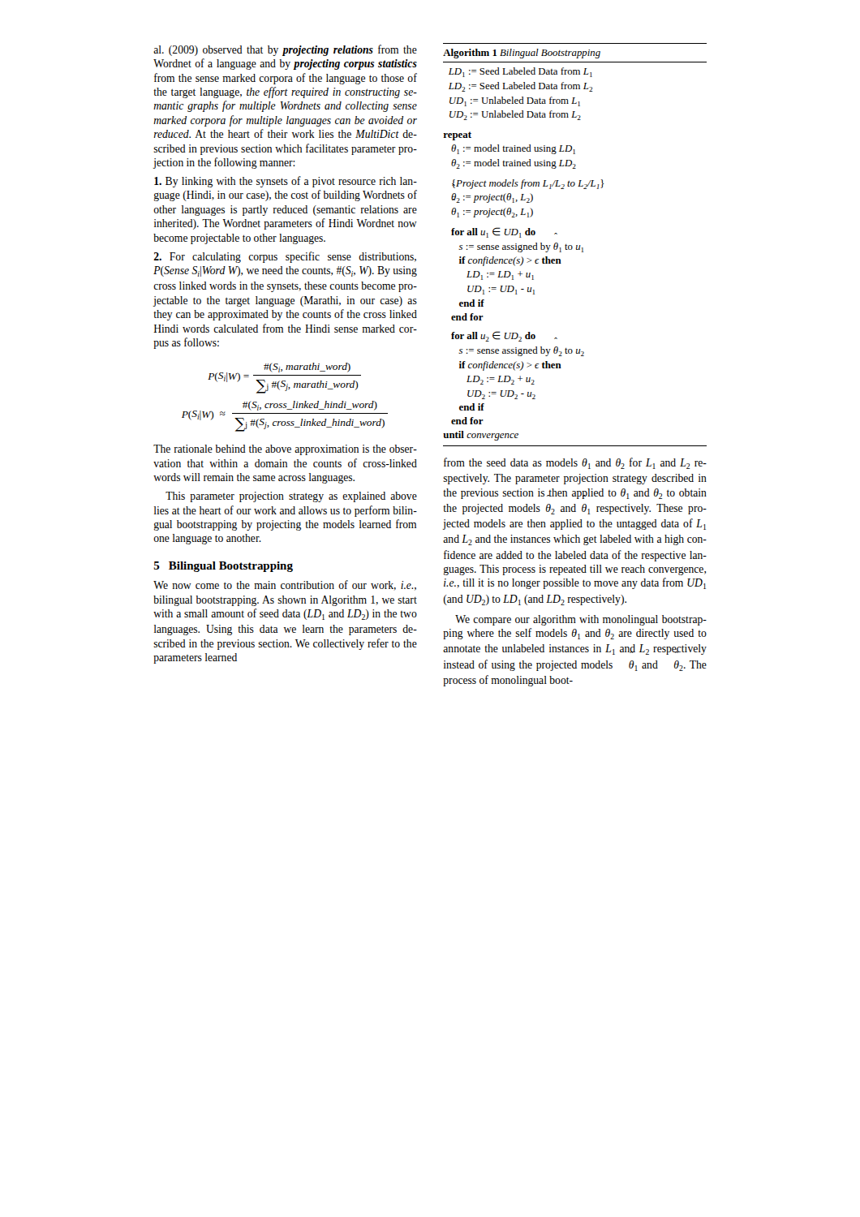al. (2009) observed that by projecting relations from the Wordnet of a language and by projecting corpus statistics from the sense marked corpora of the language to those of the target language, the effort required in constructing semantic graphs for multiple Wordnets and collecting sense marked corpora for multiple languages can be avoided or reduced. At the heart of their work lies the MultiDict described in previous section which facilitates parameter projection in the following manner:
1. By linking with the synsets of a pivot resource rich language (Hindi, in our case), the cost of building Wordnets of other languages is partly reduced (semantic relations are inherited). The Wordnet parameters of Hindi Wordnet now become projectable to other languages.
2. For calculating corpus specific sense distributions, P(Sense Si|Word W), we need the counts, #(Si, W). By using cross linked words in the synsets, these counts become projectable to the target language (Marathi, in our case) as they can be approximated by the counts of the cross linked Hindi words calculated from the Hindi sense marked corpus as follows:
P(Si|W) = #(Si, marathi_word) ∑j #(Sj, marathi_word)
P(Si|W) ≈ #(Si, cross_linked_hindi_word) ∑j #(Sj, cross_linked_hindi_word)
The rationale behind the above approximation is the observation that within a domain the counts of cross-linked words will remain the same across languages.
This parameter projection strategy as explained above lies at the heart of our work and allows us to perform bilingual bootstrapping by projecting the models learned from one language to another.
5 Bilingual Bootstrapping
We now come to the main contribution of our work, i.e., bilingual bootstrapping. As shown in Algorithm 1, we start with a small amount of seed data (LD 1 and LD 2) in the two languages. Using this data we learn the parameters described in the previous section. We collectively refer to the parameters learned
Algorithm 1 Bilingual Bootstrapping
LD 1 := Seed Labeled Data from L 1
LD 2 := Seed Labeled Data from L 2
UD 1 := Unlabeled Data from L 1
UD 2 := Unlabeled Data from L 2
repeat
θ 1 := model trained using LD 1
θ 2 := model trained using LD 2
{Project models from L 1/L 2 to L 2/L 1}
̂θ 2 := project(θ 1, L 2)
̂θ 1 := project(θ 2, L 1)
for all u 1 ∈ UD 1 do
s := sense assigned by ̂θ 1 to u 1
if confidence(s) > ϵ then
LD 1 := LD 1 + u 1
UD 1 := UD 1 - u 1
end if
end for
for all u 2 ∈ UD 2 do
s := sense assigned by ̂θ 2 to u 2
if confidence(s) > ϵ then
LD 2 := LD 2 + u 2
UD 2 := UD 2 - u 2
end if
end for
until convergence
from the seed data as models θ 1 and θ 2 for L 1 and L 2 respectively. The parameter projection strategy described in the previous section is then applied to θ 1 and θ 2 to obtain the projected models ̂θ 2 and ̂θ 1 respectively. These projected models are then applied to the untagged data of L 1 and L 2 and the instances which get labeled with a high confidence are added to the labeled data of the respective languages. This process is repeated till we reach convergence, i.e., till it is no longer possible to move any data from UD 1 (and UD 2) to LD 1 (and LD 2 respectively).
We compare our algorithm with monolingual bootstrapping where the self models θ 1 and θ 2 are directly used to annotate the unlabeled instances in L 1 and L 2 respectively instead of using the projected models ̂θ 1 and ̂θ 2. The process of monolingual boot-